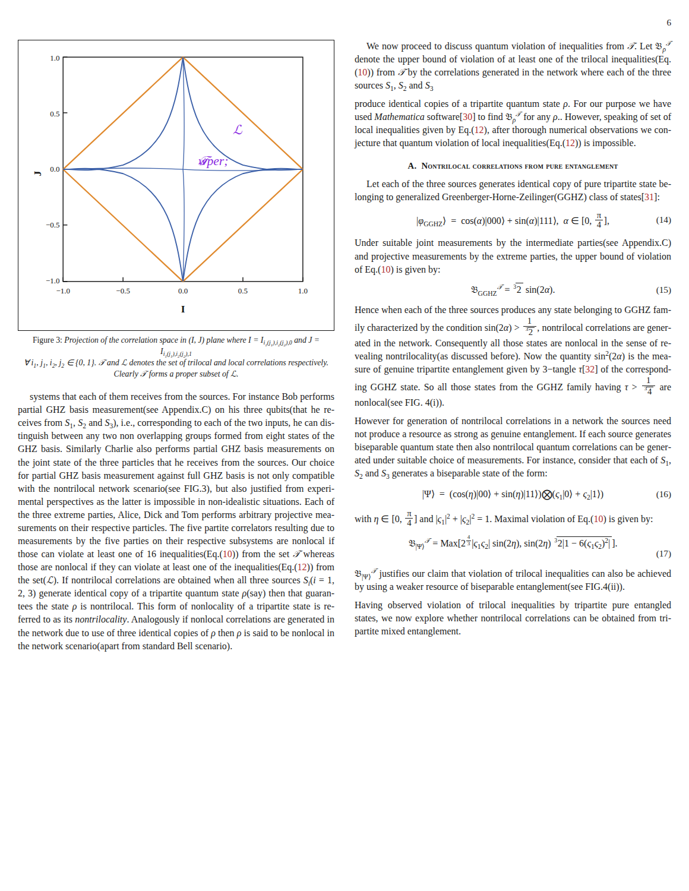6
1.0 0.5 0.0 −0.5 −1.0 −1.0 −0.5 0.0 0.5 1.0 I J ℒ wper; 𝒯
Figure 3: Projection of the correlation space in (I, J) plane where I = Ii1(j1),i2(j2),0 and J = Ii1(j1),i2(j2),1
∀ i1, j1, i2, j2 ∈ {0, 1}. 𝒯 and ℒ denotes the set of trilocal and local correlations respectively. Clearly 𝒯 forms a proper subset of ℒ.
systems that each of them receives from the sources. For instance Bob performs partial GHZ basis measurement(see Appendix.C) on his three qubits(that he receives from S1, S2 and S3), i.e., corresponding to each of the two inputs, he can distinguish between any two non overlapping groups formed from eight states of the GHZ basis. Similarly Charlie also performs partial GHZ basis measurements on the joint state of the three particles that he receives from the sources. Our choice for partial GHZ basis measurement against full GHZ basis is not only compatible with the nontrilocal network scenario(see FIG.3), but also justified from experimental perspectives as the latter is impossible in non-idealistic situations. Each of the three extreme parties, Alice, Dick and Tom performs arbitrary projective measurements on their respective particles. The five partite correlators resulting due to measurements by the five parties on their respective subsystems are nonlocal if those can violate at least one of 16 inequalities(Eq.(10)) from the set 𝒯 whereas those are nonlocal if they can violate at least one of the inequalities(Eq.(12)) from the set(ℒ). If nontrilocal correlations are obtained when all three sources Si(i = 1, 2, 3) generate identical copy of a tripartite quantum state ρ(say) then that guarantees the state ρ is nontrilocal. This form of nonlocality of a tripartite state is referred to as its nontrilocality. Analogously if nonlocal correlations are generated in the network due to use of three identical copies of ρ then ρ is said to be nonlocal in the network scenario(apart from standard Bell scenario).
We now proceed to discuss quantum violation of inequalities from 𝒯. Let 𝔅ρ𝒯 denote the upper bound of violation of at least one of the trilocal inequalities(Eq.(10)) from 𝒯 by the correlations generated in the network where each of the three sources S1, S2 and S3
produce identical copies of a tripartite quantum state ρ. For our purpose we have used Mathematica software[30] to find 𝔅ρ𝒯 for any ρ.. However, speaking of set of local inequalities given by Eq.(12), after thorough numerical observations we conjecture that quantum violation of local inequalities(Eq.(12)) is impossible.
A. Nontrilocal correlations from pure entanglement
Let each of the three sources generates identical copy of pure tripartite state belonging to generalized Greenberger-Horne-Zeilinger(GGHZ) class of states[31]:
|φGGHZ⟩ = cos(α)|000⟩ + sin(α)|111⟩, α ∈ [0, π 4], (14)
Under suitable joint measurements by the intermediate parties(see Appendix.C) and projective measurements by the extreme parties, the upper bound of violation of Eq.(10) is given by:
𝔅GGHZ𝒯 = 32 sin(2α). (15)
Hence when each of the three sources produces any state belonging to GGHZ family characterized by the condition sin(2α) > 132, nontrilocal correlations are generated in the network. Consequently all those states are nonlocal in the sense of revealing nontrilocality(as discussed before). Now the quantity sin2(2α) is the measure of genuine tripartite entanglement given by 3−tangle τ[32] of the corresponding GGHZ state. So all those states from the GGHZ family having τ > 134 are nonlocal(see FIG. 4(i)).
However for generation of nontrilocal correlations in a network the sources need not produce a resource as strong as genuine entanglement. If each source generates biseparable quantum state then also nontrilocal quantum correlations can be generated under suitable choice of measurements. For instance, consider that each of S1, S2 and S3 generates a biseparable state of the form:
|Ψ⟩ = (cos(η)|00⟩ + sin(η)|11⟩)⨂(ς1|0⟩ + ς2|1⟩) (16)
with η ∈ [0, π 4] and |ς1|2 + |ς2|2 = 1. Maximal violation of Eq.(10) is given by:
𝔅|Ψ⟩𝒯 = Max[243|ς1ς2| sin(2η), sin(2η) 32|1 − 6(ς1ς2)2|]. (17)
𝔅|Ψ⟩𝒯 justifies our claim that violation of trilocal inequalities can also be achieved by using a weaker resource of biseparable entanglement(see FIG.4(ii)).
Having observed violation of trilocal inequalities by tripartite pure entangled states, we now explore whether nontrilocal correlations can be obtained from tripartite mixed entanglement.